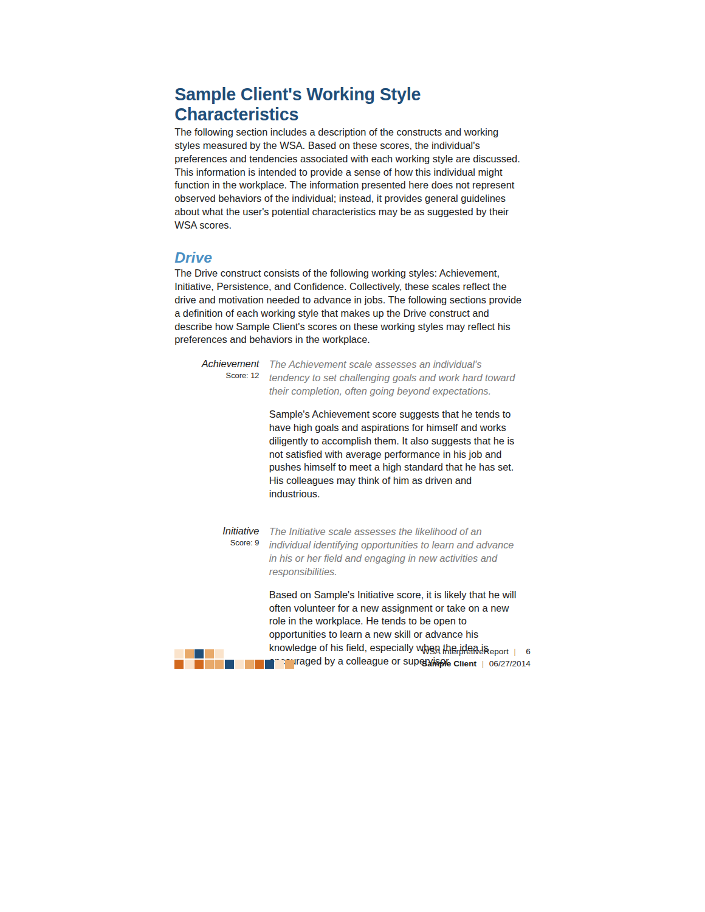Sample Client's Working Style Characteristics
The following section includes a description of the constructs and working styles measured by the WSA. Based on these scores, the individual's preferences and tendencies associated with each working style are discussed. This information is intended to provide a sense of how this individual might function in the workplace. The information presented here does not represent observed behaviors of the individual; instead, it provides general guidelines about what the user's potential characteristics may be as suggested by their WSA scores.
Drive
The Drive construct consists of the following working styles: Achievement, Initiative, Persistence, and Confidence. Collectively, these scales reflect the drive and motivation needed to advance in jobs. The following sections provide a definition of each working style that makes up the Drive construct and describe how Sample Client's scores on these working styles may reflect his preferences and behaviors in the workplace.
Achievement
Score: 12
The Achievement scale assesses an individual's tendency to set challenging goals and work hard toward their completion, often going beyond expectations.
Sample's Achievement score suggests that he tends to have high goals and aspirations for himself and works diligently to accomplish them. It also suggests that he is not satisfied with average performance in his job and pushes himself to meet a high standard that he has set. His colleagues may think of him as driven and industrious.
Initiative
Score: 9
The Initiative scale assesses the likelihood of an individual identifying opportunities to learn and advance in his or her field and engaging in new activities and responsibilities.
Based on Sample's Initiative score, it is likely that he will often volunteer for a new assignment or take on a new role in the workplace. He tends to be open to opportunities to learn a new skill or advance his knowledge of his field, especially when the idea is encouraged by a colleague or supervisor.
WSA InterpretiveReport | 6
Sample Client | 06/27/2014